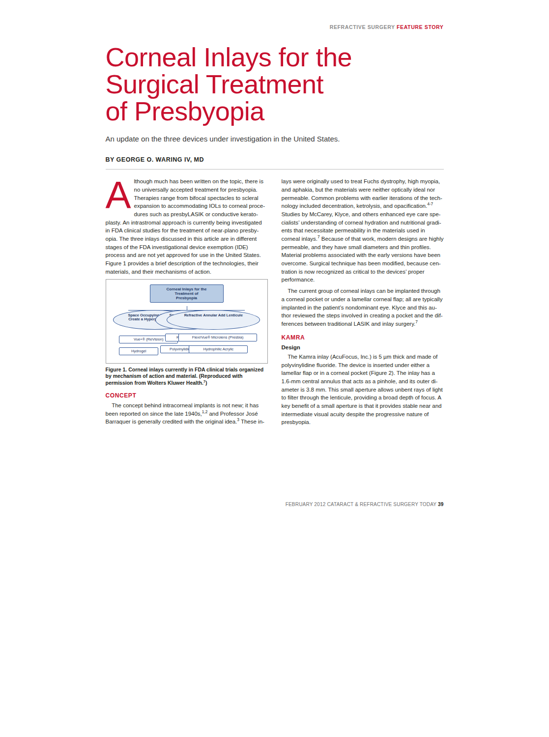Refractive Surgery Feature Story
Corneal Inlays for the
Surgical Treatment
of Presbyopia
An update on the three devices under investigation in the United States.
By George O. Waring IV, MD
Although much has been written on the topic, there is no universally accepted treatment for presbyopia. Therapies range from bifocal spectacles to scleral expansion to accommodating IOLs to corneal procedures such as presbyLASIK or conductive keratoplasty. An intrastromal approach is currently being investigated in FDA clinical studies for the treatment of near-plano presbyopia. The three inlays discussed in this article are in different stages of the FDA investigational device exemption (IDE) process and are not yet approved for use in the United States. Figure 1 provides a brief description of the technologies, their materials, and their mechanisms of action.
Corneal Inlays for the
Treatment of
Presbyopia
Space Occupying Lenticule to
Create a Hyperprolate Cornea
Small Aperture Inlay
Refractive Annular Add Lenticule
Vue+® (ReVision)
Hydrogel
KAMRA® (AcuFocus)
Polyvinylidine Fluoride (PVDF)
Flexi/Vue® Microlens (Presbia)
Hydrophilic Acrylic
Figure 1. Corneal inlays currently in FDA clinical trials organized by mechanism of action and material. (Reproduced with permission from Wolters Kluwer Health.7)
Concept
The concept behind intracorneal implants is not new; it has been reported on since the late 1940s,1,2 and Professor José Barraquer is generally credited with the original idea.3 These inlays were originally used to treat Fuchs dystrophy, high myopia, and aphakia, but the materials were neither optically ideal nor permeable. Common problems with earlier iterations of the technology included decentration, ketrolysis, and opacification.4-7 Studies by McCarey, Klyce, and others enhanced eye care specialists’ understanding of corneal hydration and nutritional gradients that necessitate permeability in the materials used in corneal inlays.7 Because of that work, modern designs are highly permeable, and they have small diameters and thin profiles. Material problems associated with the early versions have been overcome. Surgical technique has been modified, because centration is now recognized as critical to the devices’ proper performance.
The current group of corneal inlays can be implanted through a corneal pocket or under a lamellar corneal flap; all are typically implanted in the patient’s nondominant eye. Klyce and this author reviewed the steps involved in creating a pocket and the differences between traditional LASIK and inlay surgery.7
Kamra
Design
The Kamra inlay (AcuFocus, Inc.) is 5 µm thick and made of polyvinylidine fluoride. The device is inserted under either a lamellar flap or in a corneal pocket (Figure 2). The inlay has a 1.6-mm central annulus that acts as a pinhole, and its outer diameter is 3.8 mm. This small aperture allows unbent rays of light to filter through the lenticule, providing a broad depth of focus. A key benefit of a small aperture is that it provides stable near and intermediate visual acuity despite the progressive nature of presbyopia.
February 2012 Cataract & Refractive Surgery Today 39